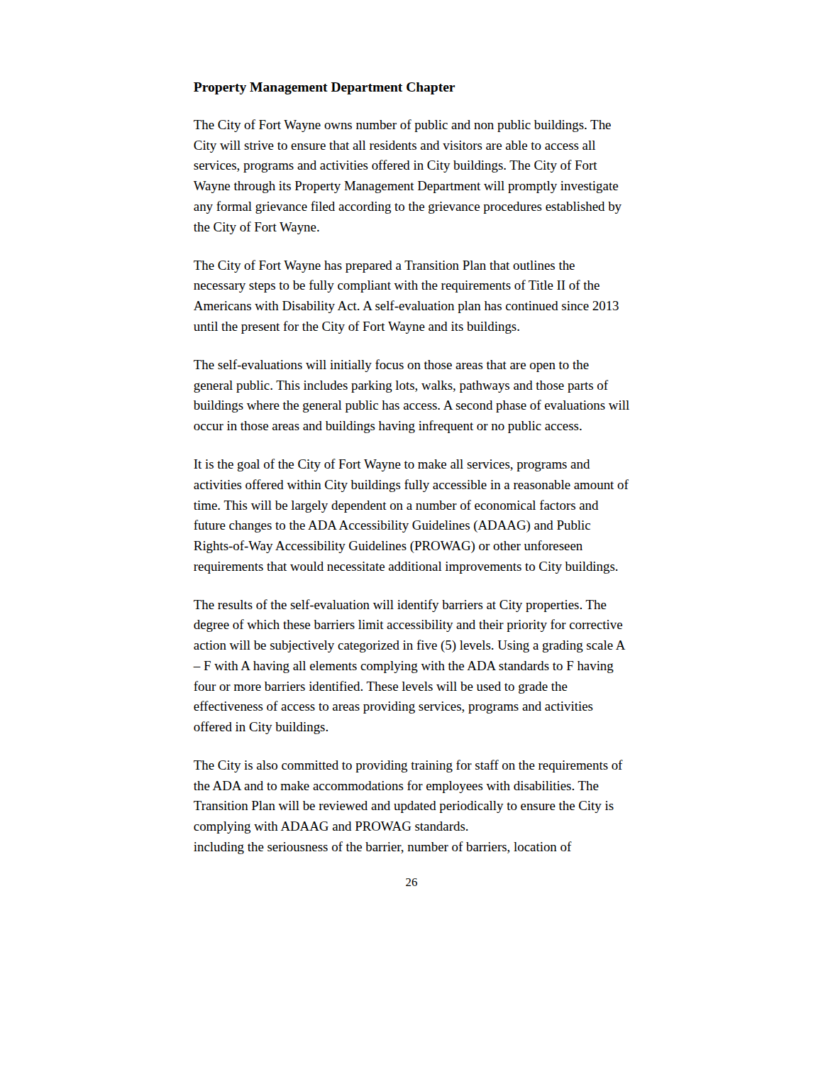Property Management Department Chapter
The City of Fort Wayne owns number of public and non public buildings. The City will strive to ensure that all residents and visitors are able to access all services, programs and activities offered in City buildings. The City of Fort Wayne through its Property Management Department will promptly investigate any formal grievance filed according to the grievance procedures established by the City of Fort Wayne.
The City of Fort Wayne has prepared a Transition Plan that outlines the necessary steps to be fully compliant with the requirements of Title II of the Americans with Disability Act. A self-evaluation plan has continued since 2013 until the present for the City of Fort Wayne and its buildings.
The self-evaluations will initially focus on those areas that are open to the general public. This includes parking lots, walks, pathways and those parts of buildings where the general public has access. A second phase of evaluations will occur in those areas and buildings having infrequent or no public access.
It is the goal of the City of Fort Wayne to make all services, programs and activities offered within City buildings fully accessible in a reasonable amount of time. This will be largely dependent on a number of economical factors and future changes to the ADA Accessibility Guidelines (ADAAG) and Public Rights-of-Way Accessibility Guidelines (PROWAG) or other unforeseen requirements that would necessitate additional improvements to City buildings.
The results of the self-evaluation will identify barriers at City properties. The degree of which these barriers limit accessibility and their priority for corrective action will be subjectively categorized in five (5) levels. Using a grading scale A – F with A having all elements complying with the ADA standards to F having four or more barriers identified. These levels will be used to grade the effectiveness of access to areas providing services, programs and activities offered in City buildings.
The City is also committed to providing training for staff on the requirements of the ADA and to make accommodations for employees with disabilities. The Transition Plan will be reviewed and updated periodically to ensure the City is complying with ADAAG and PROWAG standards.
including the seriousness of the barrier, number of barriers, location of
26